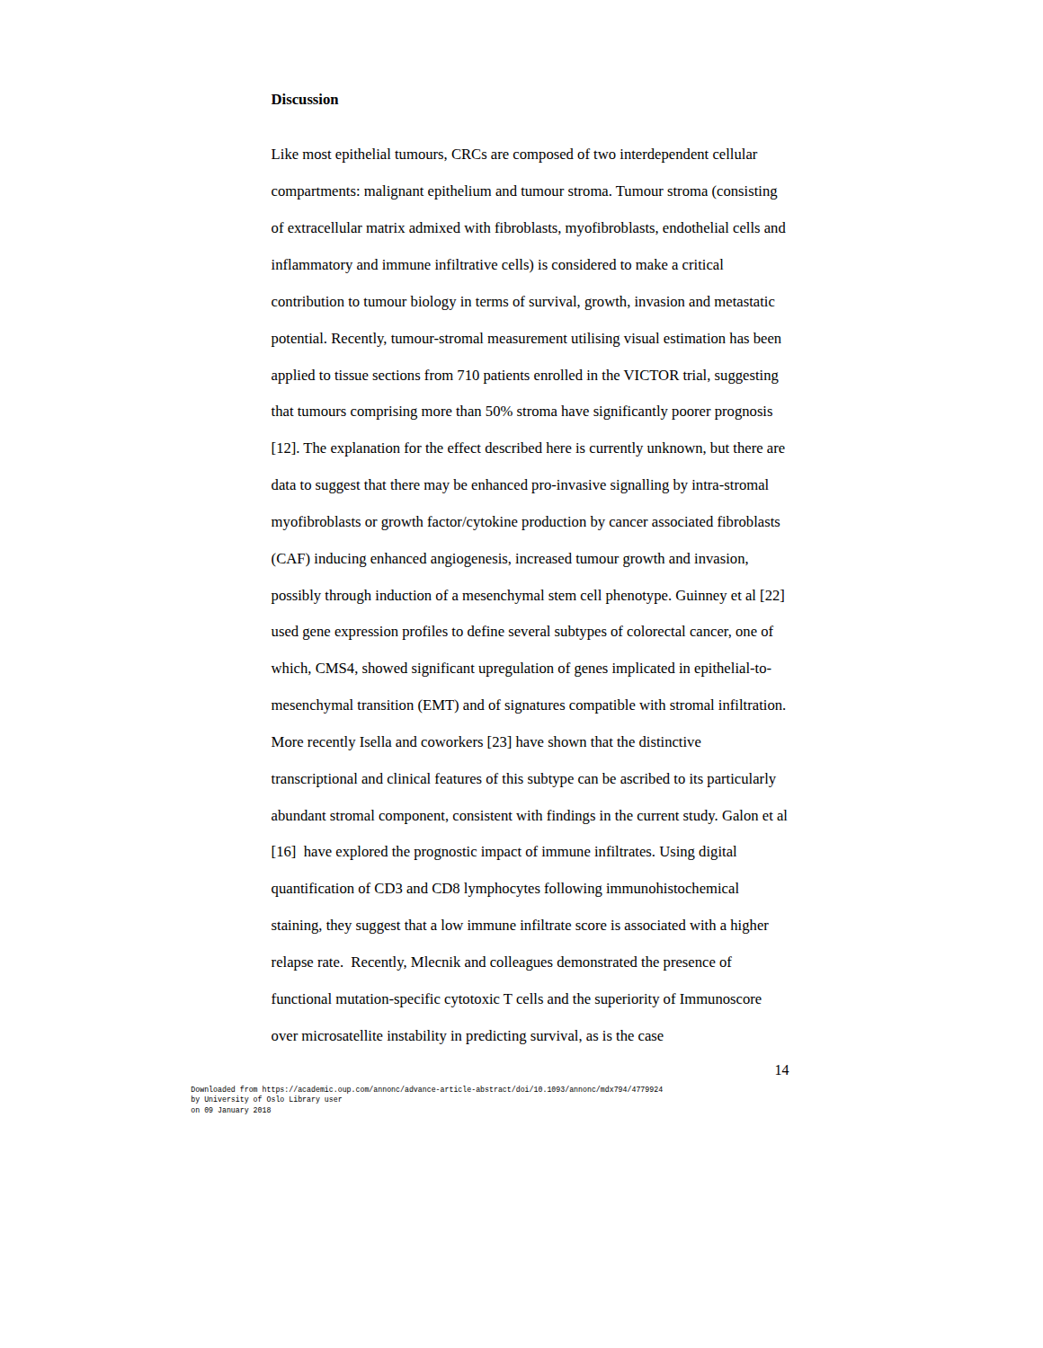Discussion
Like most epithelial tumours, CRCs are composed of two interdependent cellular compartments: malignant epithelium and tumour stroma. Tumour stroma (consisting of extracellular matrix admixed with fibroblasts, myofibroblasts, endothelial cells and inflammatory and immune infiltrative cells) is considered to make a critical contribution to tumour biology in terms of survival, growth, invasion and metastatic potential. Recently, tumour-stromal measurement utilising visual estimation has been applied to tissue sections from 710 patients enrolled in the VICTOR trial, suggesting that tumours comprising more than 50% stroma have significantly poorer prognosis [12]. The explanation for the effect described here is currently unknown, but there are data to suggest that there may be enhanced pro-invasive signalling by intra-stromal myofibroblasts or growth factor/cytokine production by cancer associated fibroblasts (CAF) inducing enhanced angiogenesis, increased tumour growth and invasion, possibly through induction of a mesenchymal stem cell phenotype. Guinney et al [22] used gene expression profiles to define several subtypes of colorectal cancer, one of which, CMS4, showed significant upregulation of genes implicated in epithelial-to-mesenchymal transition (EMT) and of signatures compatible with stromal infiltration. More recently Isella and coworkers [23] have shown that the distinctive transcriptional and clinical features of this subtype can be ascribed to its particularly abundant stromal component, consistent with findings in the current study. Galon et al [16] have explored the prognostic impact of immune infiltrates. Using digital quantification of CD3 and CD8 lymphocytes following immunohistochemical staining, they suggest that a low immune infiltrate score is associated with a higher relapse rate. Recently, Mlecnik and colleagues demonstrated the presence of functional mutation-specific cytotoxic T cells and the superiority of Immunoscore over microsatellite instability in predicting survival, as is the case
14
Downloaded from https://academic.oup.com/annonc/advance-article-abstract/doi/10.1093/annonc/mdx794/4779924
by University of Oslo Library user
on 09 January 2018